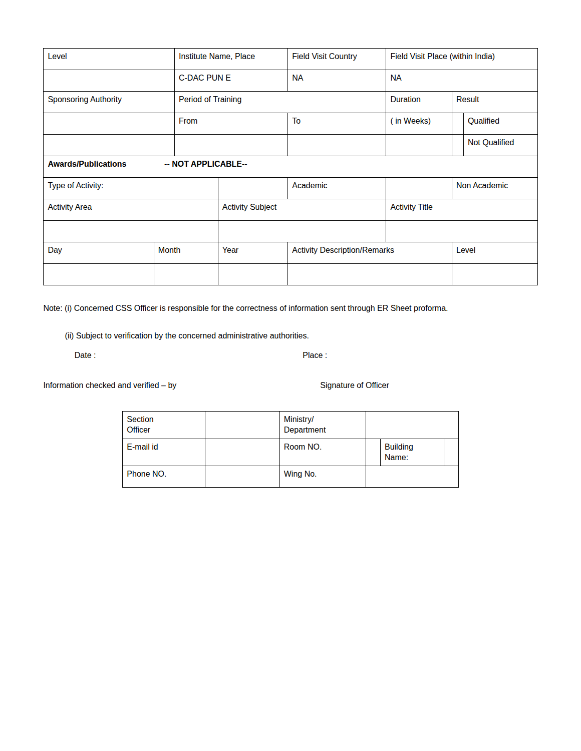| Level | Institute Name, Place | Field Visit Country | Field Visit Place (within India) |
| | C-DAC PUN E | NA | NA |
| Sponsoring Authority | Period of Training | Duration | Result |
| | From | To | ( in Weeks) | | Qualified |
| | | | | | Not Qualified |
| Awards/Publications -- NOT APPLICABLE-- |
| Type of Activity: | | Academic | | Non Academic |
| Activity Area | Activity Subject | Activity Title |
| Day | Month | Year | Activity Description/Remarks | Level |
Note: (i) Concerned CSS Officer is responsible for the correctness of information sent through ER Sheet proforma.
(ii) Subject to verification by the concerned administrative authorities.
Date :Place :
Information checked and verified – by Signature of Officer
| Section Officer | | Ministry/ Department | |
| E-mail id | | Room NO. | | Building Name: | |
| Phone NO. | | Wing No. | |